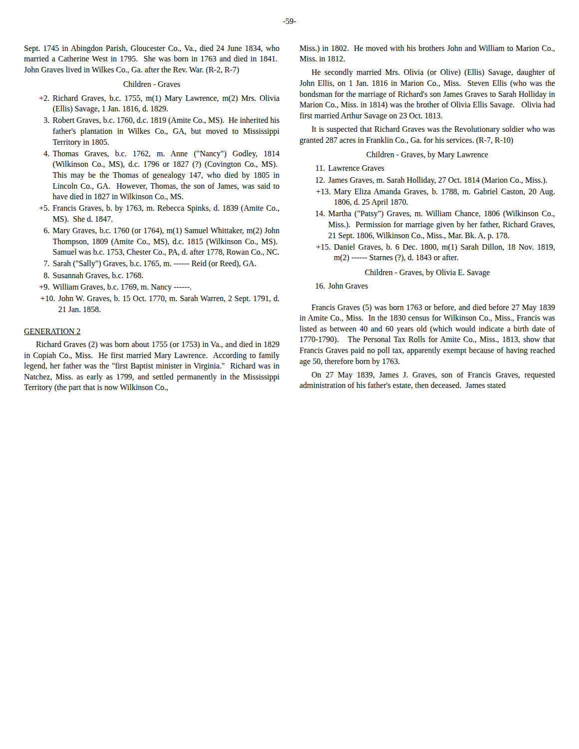-59-
Sept. 1745 in Abingdon Parish, Gloucester Co., Va., died 24 June 1834, who married a Catherine West in 1795. She was born in 1763 and died in 1841. John Graves lived in Wilkes Co., Ga. after the Rev. War. (R-2, R-7)
Children - Graves
+2.
Richard Graves, b.c. 1755, m(1) Mary Lawrence, m(2) Mrs. Olivia (Ellis) Savage, 1 Jan. 1816, d. 1829.
3.
Robert Graves, b.c. 1760, d.c. 1819 (Amite Co., MS). He inherited his father's plantation in Wilkes Co., GA, but moved to Mississippi Territory in 1805.
4.
Thomas Graves, b.c. 1762, m. Anne ("Nancy") Godley, 1814 (Wilkinson Co., MS), d.c. 1796 or 1827 (?) (Covington Co., MS). This may be the Thomas of genealogy 147, who died by 1805 in Lincoln Co., GA. However, Thomas, the son of James, was said to have died in 1827 in Wilkinson Co., MS.
+5.
Francis Graves, b. by 1763, m. Rebecca Spinks, d. 1839 (Amite Co., MS). She d. 1847.
6.
Mary Graves, b.c. 1760 (or 1764), m(1) Samuel Whittaker, m(2) John Thompson, 1809 (Amite Co., MS), d.c. 1815 (Wilkinson Co., MS). Samuel was b.c. 1753, Chester Co., PA, d. after 1778, Rowan Co., NC.
7.
Sarah ("Sally") Graves, b.c. 1765, m. ------ Reid (or Reed), GA.
8.
Susannah Graves, b.c. 1768.
+9.
William Graves, b.c. 1769, m. Nancy ------.
+10.
John W. Graves, b. 15 Oct. 1770, m. Sarah Warren, 2 Sept. 1791, d. 21 Jan. 1858.
GENERATION 2
Richard Graves (2) was born about 1755 (or 1753) in Va., and died in 1829 in Copiah Co., Miss. He first married Mary Lawrence. According to family legend, her father was the "first Baptist minister in Virginia." Richard was in Natchez, Miss. as early as 1799, and settled permanently in the Mississippi Territory (the part that is now Wilkinson Co.,
Miss.) in 1802. He moved with his brothers John and William to Marion Co., Miss. in 1812.
He secondly married Mrs. Olivia (or Olive) (Ellis) Savage, daughter of John Ellis, on 1 Jan. 1816 in Marion Co., Miss. Steven Ellis (who was the bondsman for the marriage of Richard's son James Graves to Sarah Holliday in Marion Co., Miss. in 1814) was the brother of Olivia Ellis Savage. Olivia had first married Arthur Savage on 23 Oct. 1813.
It is suspected that Richard Graves was the Revolutionary soldier who was granted 287 acres in Franklin Co., Ga. for his services. (R-7, R-10)
Children - Graves, by Mary Lawrence
11.
Lawrence Graves
12.
James Graves, m. Sarah Holliday, 27 Oct. 1814 (Marion Co., Miss.).
+13.
Mary Eliza Amanda Graves, b. 1788, m. Gabriel Caston, 20 Aug. 1806, d. 25 April 1870.
14.
Martha ("Patsy") Graves, m. William Chance, 1806 (Wilkinson Co., Miss.). Permission for marriage given by her father, Richard Graves, 21 Sept. 1806, Wilkinson Co., Miss., Mar. Bk. A, p. 178.
+15.
Daniel Graves, b. 6 Dec. 1800, m(1) Sarah Dillon, 18 Nov. 1819, m(2) ------ Starnes (?), d. 1843 or after.
Children - Graves, by Olivia E. Savage
16.
John Graves
Francis Graves (5) was born 1763 or before, and died before 27 May 1839 in Amite Co., Miss. In the 1830 census for Wilkinson Co., Miss., Francis was listed as between 40 and 60 years old (which would indicate a birth date of 1770-1790). The Personal Tax Rolls for Amite Co., Miss., 1813, show that Francis Graves paid no poll tax, apparently exempt because of having reached age 50, therefore born by 1763.
On 27 May 1839, James J. Graves, son of Francis Graves, requested administration of his father's estate, then deceased. James stated